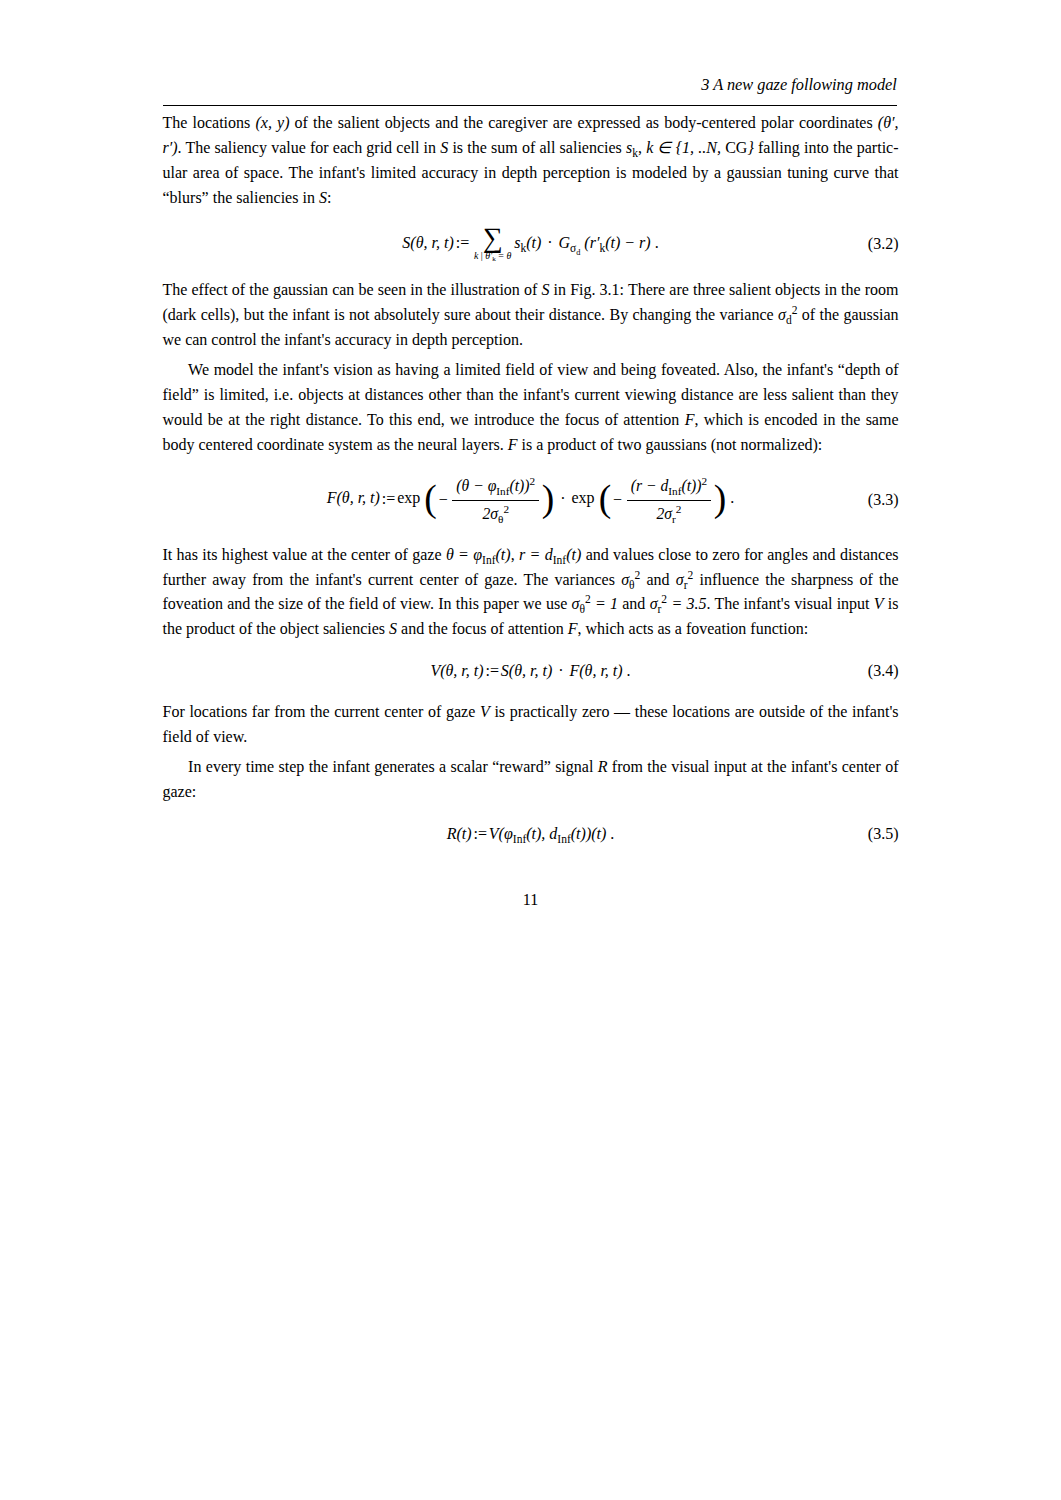3 A new gaze following model
The locations (x, y) of the salient objects and the caregiver are expressed as body-centered polar coordinates (θ′, r′). The saliency value for each grid cell in S is the sum of all saliencies sk, k ∈ {1, ..N, CG} falling into the particular area of space. The infant's limited accuracy in depth perception is modeled by a gaussian tuning curve that “blurs” the saliencies in S:
S(θ, r, t):=∑k | θ′k = θ sk(t) · Gσd (r′k(t) − r) .
(3.2)
The effect of the gaussian can be seen in the illustration of S in Fig. 3.1: There are three salient objects in the room (dark cells), but the infant is not absolutely sure about their distance. By changing the variance σd2 of the gaussian we can control the infant's accuracy in depth perception.
We model the infant's vision as having a limited field of view and being foveated. Also, the infant's “depth of field” is limited, i.e. objects at distances other than the infant's current viewing distance are less salient than they would be at the right distance. To this end, we introduce the focus of attention F, which is encoded in the same body centered coordinate system as the neural layers. F is a product of two gaussians (not normalized):
F(θ, r, t):=exp ( − (θ − φInf(t))2 2σθ2 ) · exp ( − (r − dInf(t))2 2σr2 ) .
(3.3)
It has its highest value at the center of gaze θ = φInf(t), r = dInf(t) and values close to zero for angles and distances further away from the infant's current center of gaze. The variances σθ2 and σr2 influence the sharpness of the foveation and the size of the field of view. In this paper we use σθ2 = 1 and σr2 = 3.5. The infant's visual input V is the product of the object saliencies S and the focus of attention F, which acts as a foveation function:
V(θ, r, t):=S(θ, r, t) · F(θ, r, t) .
(3.4)
For locations far from the current center of gaze V is practically zero — these locations are outside of the infant's field of view.
In every time step the infant generates a scalar “reward” signal R from the visual input at the infant's center of gaze:
R(t):=V(φInf(t), dInf(t))(t) .
(3.5)
11